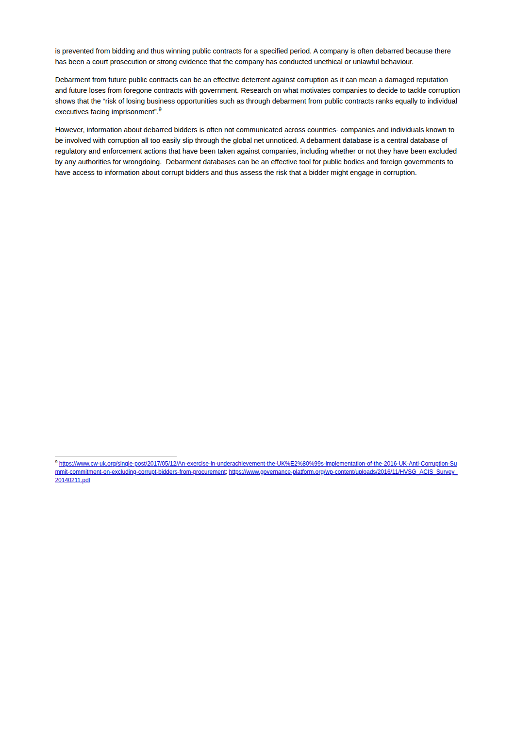is prevented from bidding and thus winning public contracts for a specified period. A company is often debarred because there has been a court prosecution or strong evidence that the company has conducted unethical or unlawful behaviour.
Debarment from future public contracts can be an effective deterrent against corruption as it can mean a damaged reputation and future loses from foregone contracts with government. Research on what motivates companies to decide to tackle corruption shows that the “risk of losing business opportunities such as through debarment from public contracts ranks equally to individual executives facing imprisonment”.9
However, information about debarred bidders is often not communicated across countries- companies and individuals known to be involved with corruption all too easily slip through the global net unnoticed. A debarment database is a central database of regulatory and enforcement actions that have been taken against companies, including whether or not they have been excluded by any authorities for wrongdoing. Debarment databases can be an effective tool for public bodies and foreign governments to have access to information about corrupt bidders and thus assess the risk that a bidder might engage in corruption.
9 https://www.cw-uk.org/single-post/2017/05/12/An-exercise-in-underachievement-the-UK%E2%80%99s-implementation-of-the-2016-UK-Anti-Corruption-Summit-commitment-on-excluding-corrupt-bidders-from-procurement; https://www.governance-platform.org/wp-content/uploads/2016/11/HVSG_ACIS_Survey_20140211.pdf